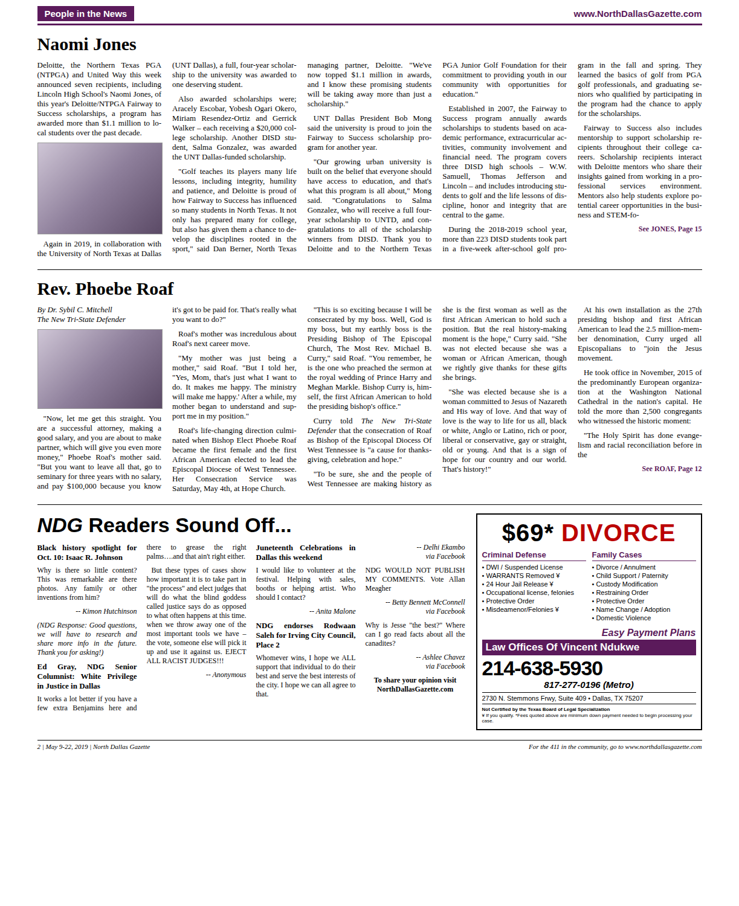People in the News
www.NorthDallasGazette.com
Naomi Jones
Deloitte, the Northern Texas PGA (NTPGA) and United Way this week announced seven recipients, including Lincoln High School's Naomi Jones, of this year's Deloitte/NTPGA Fairway to Success scholarships, a program has awarded more than $1.1 million to local students over the past decade.
Again in 2019, in collaboration with the University of North Texas at Dallas (UNT Dallas), a full, four-year scholarship to the university was awarded to one deserving student.
Also awarded scholarships were; Aracely Escobar, Yobesh Ogari Okero, Miriam Resendez-Ortiz and Gerrick Walker – each receiving a $20,000 college scholarship. Another DISD student, Salma Gonzalez, was awarded the UNT Dallas-funded scholarship.
"Golf teaches its players many life lessons, including integrity, humility and patience, and Deloitte is proud of how Fairway to Success has influenced so many students in North Texas. It not only has prepared many for college, but also has given them a chance to develop the disciplines rooted in the sport," said Dan Berner, North Texas managing partner, Deloitte. "We've now topped $1.1 million in awards, and I know these promising students will be taking away more than just a scholarship."
UNT Dallas President Bob Mong said the university is proud to join the Fairway to Success scholarship program for another year.
"Our growing urban university is built on the belief that everyone should have access to education, and that's what this program is all about," Mong said. "Congratulations to Salma Gonzalez, who will receive a full four-year scholarship to UNTD, and congratulations to all of the scholarship winners from DISD. Thank you to Deloitte and to the Northern Texas PGA Junior Golf Foundation for their commitment to providing youth in our community with opportunities for education."
Established in 2007, the Fairway to Success program annually awards scholarships to students based on academic performance, extracurricular activities, community involvement and financial need. The program covers three DISD high schools – W.W. Samuell, Thomas Jefferson and Lincoln – and includes introducing students to golf and the life lessons of discipline, honor and integrity that are central to the game.
During the 2018-2019 school year, more than 223 DISD students took part in a five-week after-school golf program in the fall and spring. They learned the basics of golf from PGA golf professionals, and graduating seniors who qualified by participating in the program had the chance to apply for the scholarships.
Fairway to Success also includes mentorship to support scholarship recipients throughout their college careers. Scholarship recipients interact with Deloitte mentors who share their insights gained from working in a professional services environment. Mentors also help students explore potential career opportunities in the business and STEM-fo-
See JONES, Page 15
Rev. Phoebe Roaf
By Dr. Sybil C. Mitchell
The New Tri-State Defender
"Now, let me get this straight. You are a successful attorney, making a good salary, and you are about to make partner, which will give you even more money," Phoebe Roaf's mother said. "But you want to leave all that, go to seminary for three years with no salary, and pay $100,000 because you know it's got to be paid for. That's really what you want to do?"
Roaf's mother was incredulous about Roaf's next career move.
"My mother was just being a mother," said Roaf. "But I told her, "Yes, Mom, that's just what I want to do. It makes me happy. The ministry will make me happy.' After a while, my mother began to understand and support me in my position."
Roaf's life-changing direction culminated when Bishop Elect Phoebe Roaf became the first female and the first African American elected to lead the Episcopal Diocese of West Tennessee. Her Consecration Service was Saturday, May 4th, at Hope Church.
"This is so exciting because I will be consecrated by my boss. Well, God is my boss, but my earthly boss is the Presiding Bishop of The Episcopal Church, The Most Rev. Michael B. Curry," said Roaf. "You remember, he is the one who preached the sermon at the royal wedding of Prince Harry and Meghan Markle. Bishop Curry is, himself, the first African American to hold the presiding bishop's office."
Curry told The New Tri-State Defender that the consecration of Roaf as Bishop of the Episcopal Diocess Of West Tennessee is "a cause for thanksgiving, celebration and hope."
"To be sure, she and the people of West Tennessee are making history as she is the first woman as well as the first African American to hold such a position. But the real history-making moment is the hope," Curry said. "She was not elected because she was a woman or African American, though we rightly give thanks for these gifts she brings.
"She was elected because she is a woman committed to Jesus of Nazareth and His way of love. And that way of love is the way to life for us all, black or white, Anglo or Latino, rich or poor, liberal or conservative, gay or straight, old or young. And that is a sign of hope for our country and our world. That's history!"
At his own installation as the 27th presiding bishop and first African American to lead the 2.5 million-member denomination, Curry urged all Episcopalians to "join the Jesus movement.
He took office in November, 2015 of the predominantly European organization at the Washington National Cathedral in the nation's capital. He told the more than 2,500 congregants who witnessed the historic moment:
"The Holy Spirit has done evangelism and racial reconciliation before in the
See ROAF, Page 12
NDG Readers Sound Off...
Black history spotlight for Oct. 10: Isaac R. Johnson
Why is there so little content? This was remarkable are there photos. Any family or other inventions from him?
-- Kimon Hutchinson
(NDG Response: Good questions, we will have to research and share more info in the future. Thank you for asking!)
Ed Gray, NDG Senior Columnist: White Privilege in Justice in Dallas
It works a lot better if you have a few extra Benjamins here and there to grease the right palms….and that ain't right either.
But these types of cases show how important it is to take part in "the process" and elect judges that will do what the blind goddess called justice says do as opposed to what often happens at this time. when we throw away one of the most important tools we have – the vote, someone else will pick it up and use it against us. EJECT ALL RACIST JUDGES!!!
-- Anonymous
Juneteenth Celebrations in Dallas this weekend
I would like to volunteer at the festival. Helping with sales, booths or helping artist. Who should I contact?
-- Anita Malone
NDG endorses Rodwaan Saleh for Irving City Council, Place 2
Whomever wins, I hope we ALL support that individual to do their best and serve the best interests of the city. I hope we can all agree to that.
-- Delhi Ekambo
via Facebook
NDG WOULD NOT PUBLISH MY COMMENTS. Vote Allan Meagher
-- Betty Bennett McConnell
via Facebook
Why is Jesse "the best?" Where can I go read facts about all the canadites?
-- Ashlee Chavez
via Facebook
To share your opinion visit
NorthDallasGazette.com
$69* DIVORCE
Criminal Defense
• DWI / Suspended License
• WARRANTS Removed ¥
• 24 Hour Jail Release ¥
• Occupational license, felonies
• Protective Order
• Misdeamenor/Felonies ¥
Family Cases
• Divorce / Annulment
• Child Support / Paternity
• Custody Modification
• Restraining Order
• Protective Order
• Name Change / Adoption
• Domestic Violence
Easy Payment Plans
Law Offices Of Vincent Ndukwe
214-638-5930
817-277-0196 (Metro)
2730 N. Stemmons Frwy, Suite 409 • Dallas, TX 75207
Not Certified by the Texas Board of Legal Specialization
¥ If you qualify. *Fees quoted above are minimum down payment needed to begin processing your case.
2 | May 9-22, 2019 | North Dallas Gazette
For the 411 in the community, go to www.northdallasgazette.com